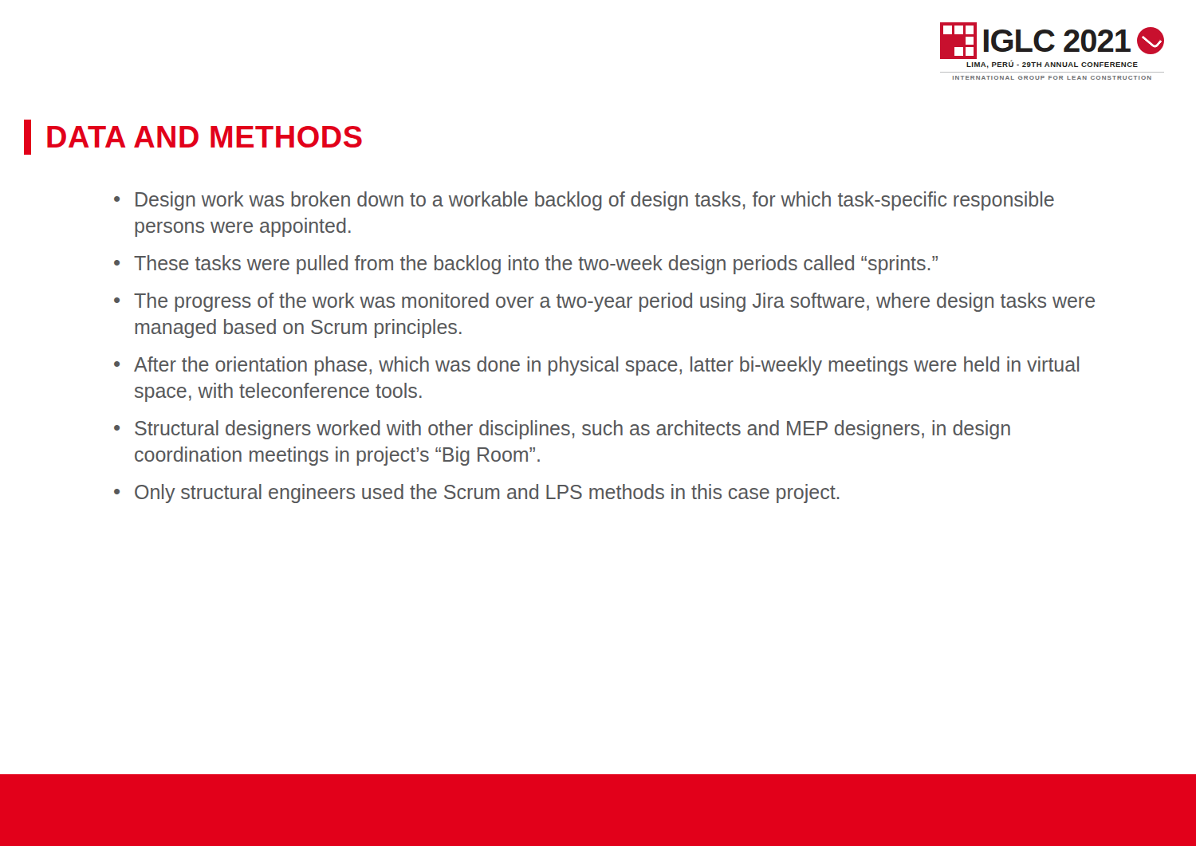IGLC 2021
LIMA, PERÚ - 29TH ANNUAL CONFERENCE
INTERNATIONAL GROUP FOR LEAN CONSTRUCTION
DATA AND METHODS
Design work was broken down to a workable backlog of design tasks, for which task-specific responsible persons were appointed.
These tasks were pulled from the backlog into the two-week design periods called “sprints.”
The progress of the work was monitored over a two-year period using Jira software, where design tasks were managed based on Scrum principles.
After the orientation phase, which was done in physical space, latter bi-weekly meetings were held in virtual space, with teleconference tools.
Structural designers worked with other disciplines, such as architects and MEP designers, in design coordination meetings in project’s “Big Room”.
Only structural engineers used the Scrum and LPS methods in this case project.